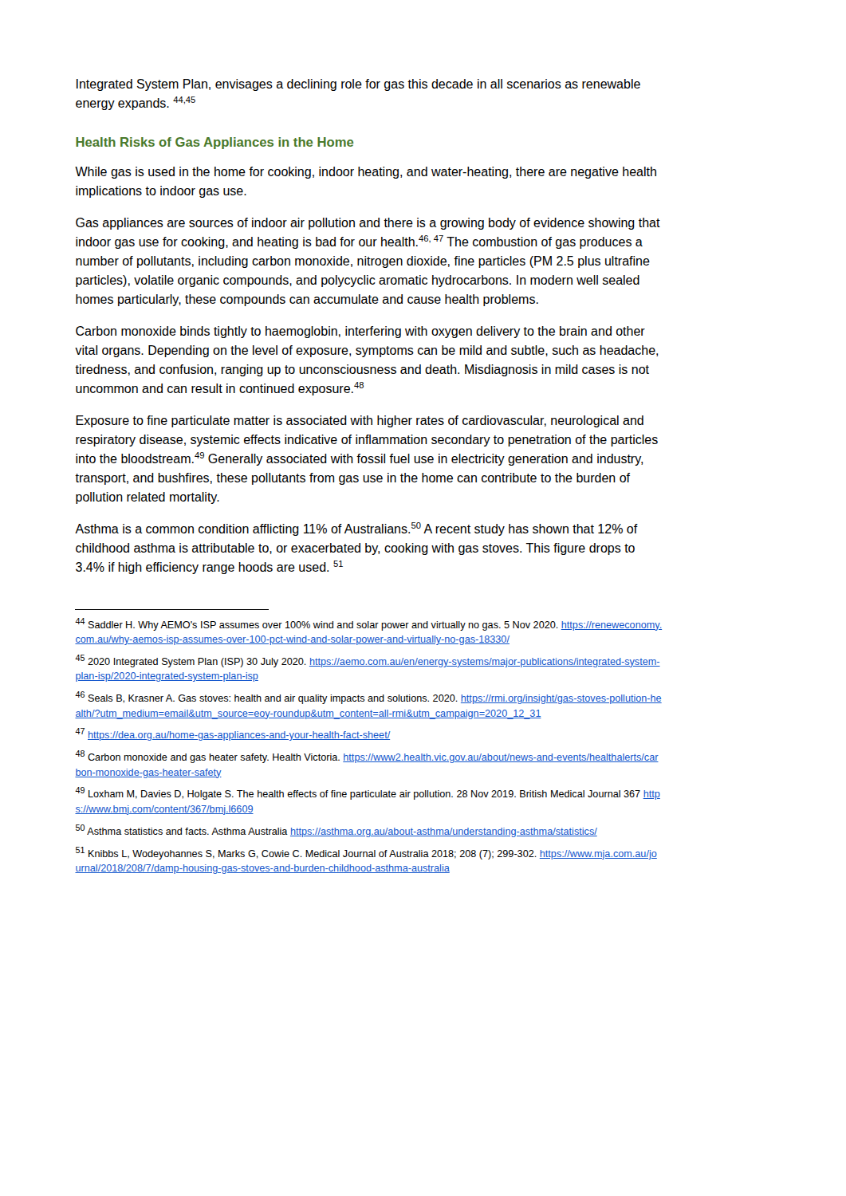Integrated System Plan, envisages a declining role for gas this decade in all scenarios as renewable energy expands. 44,45
Health Risks of Gas Appliances in the Home
While gas is used in the home for cooking, indoor heating, and water-heating, there are negative health implications to indoor gas use.
Gas appliances are sources of indoor air pollution and there is a growing body of evidence showing that indoor gas use for cooking, and heating is bad for our health.46, 47 The combustion of gas produces a number of pollutants, including carbon monoxide, nitrogen dioxide, fine particles (PM 2.5 plus ultrafine particles), volatile organic compounds, and polycyclic aromatic hydrocarbons. In modern well sealed homes particularly, these compounds can accumulate and cause health problems.
Carbon monoxide binds tightly to haemoglobin, interfering with oxygen delivery to the brain and other vital organs. Depending on the level of exposure, symptoms can be mild and subtle, such as headache, tiredness, and confusion, ranging up to unconsciousness and death. Misdiagnosis in mild cases is not uncommon and can result in continued exposure.48
Exposure to fine particulate matter is associated with higher rates of cardiovascular, neurological and respiratory disease, systemic effects indicative of inflammation secondary to penetration of the particles into the bloodstream.49 Generally associated with fossil fuel use in electricity generation and industry, transport, and bushfires, these pollutants from gas use in the home can contribute to the burden of pollution related mortality.
Asthma is a common condition afflicting 11% of Australians.50 A recent study has shown that 12% of childhood asthma is attributable to, or exacerbated by, cooking with gas stoves. This figure drops to 3.4% if high efficiency range hoods are used. 51
44 Saddler H. Why AEMO's ISP assumes over 100% wind and solar power and virtually no gas. 5 Nov 2020. https://reneweconomy.com.au/why-aemos-isp-assumes-over-100-pct-wind-and-solar-power-and-virtually-no-gas-18330/
45 2020 Integrated System Plan (ISP) 30 July 2020. https://aemo.com.au/en/energy-systems/major-publications/integrated-system-plan-isp/2020-integrated-system-plan-isp
46 Seals B, Krasner A. Gas stoves: health and air quality impacts and solutions. 2020. https://rmi.org/insight/gas-stoves-pollution-health/?utm_medium=email&utm_source=eoy-roundup&utm_content=all-rmi&utm_campaign=2020_12_31
47 https://dea.org.au/home-gas-appliances-and-your-health-fact-sheet/
48 Carbon monoxide and gas heater safety. Health Victoria. https://www2.health.vic.gov.au/about/news-and-events/healthalerts/carbon-monoxide-gas-heater-safety
49 Loxham M, Davies D, Holgate S. The health effects of fine particulate air pollution. 28 Nov 2019. British Medical Journal 367 https://www.bmj.com/content/367/bmj.l6609
50 Asthma statistics and facts. Asthma Australia https://asthma.org.au/about-asthma/understanding-asthma/statistics/
51 Knibbs L, Wodeyohannes S, Marks G, Cowie C. Medical Journal of Australia 2018; 208 (7); 299-302. https://www.mja.com.au/journal/2018/208/7/damp-housing-gas-stoves-and-burden-childhood-asthma-australia